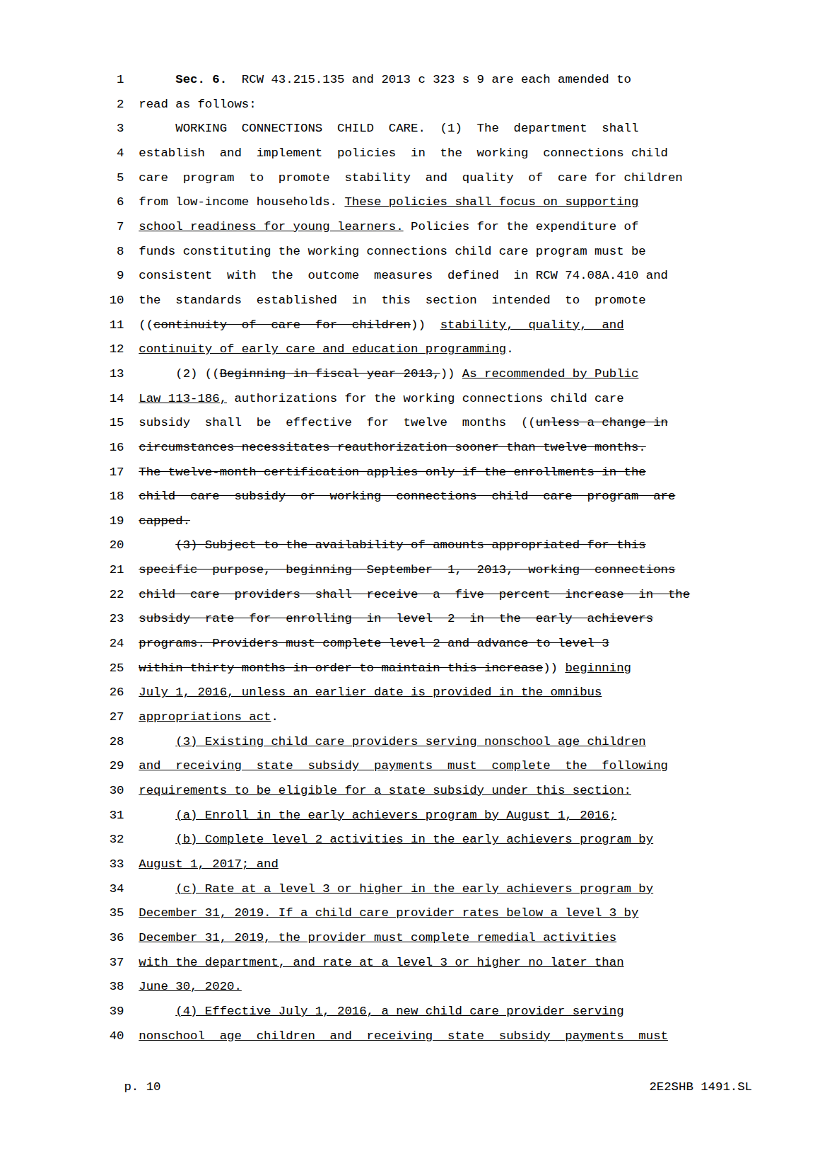1 Sec. 6. RCW 43.215.135 and 2013 c 323 s 9 are each amended to
2 read as follows:
3 WORKING CONNECTIONS CHILD CARE. (1) The department shall
4 establish and implement policies in the working connections child
5 care program to promote stability and quality of care for children
6 from low-income households. These policies shall focus on supporting
7 school readiness for young learners. Policies for the expenditure of
8 funds constituting the working connections child care program must be
9 consistent with the outcome measures defined in RCW 74.08A.410 and
10 the standards established in this section intended to promote
11((continuity of care for children)) stability, quality, and
12 continuity of early care and education programming.
13 (2) ((Beginning in fiscal year 2013,)) As recommended by Public
14 Law 113-186, authorizations for the working connections child care
15 subsidy shall be effective for twelve months ((unless a change in
16 circumstances necessitates reauthorization sooner than twelve months.
17 The twelve-month certification applies only if the enrollments in the
18 child care subsidy or working connections child care program are
19 capped.
20 (3) Subject to the availability of amounts appropriated for this
21 specific purpose, beginning September 1, 2013, working connections
22 child care providers shall receive a five percent increase in the
23 subsidy rate for enrolling in level 2 in the early achievers
24 programs. Providers must complete level 2 and advance to level 3
25 within thirty months in order to maintain this increase)) beginning
26 July 1, 2016, unless an earlier date is provided in the omnibus
27 appropriations act.
28 (3) Existing child care providers serving nonschool age children
29 and receiving state subsidy payments must complete the following
30 requirements to be eligible for a state subsidy under this section:
31 (a) Enroll in the early achievers program by August 1, 2016;
32 (b) Complete level 2 activities in the early achievers program by
33 August 1, 2017; and
34 (c) Rate at a level 3 or higher in the early achievers program by
35 December 31, 2019. If a child care provider rates below a level 3 by
36 December 31, 2019, the provider must complete remedial activities
37 with the department, and rate at a level 3 or higher no later than
38 June 30, 2020.
39 (4) Effective July 1, 2016, a new child care provider serving
40 nonschool age children and receiving state subsidy payments must
p. 10 2E2SHB 1491.SL